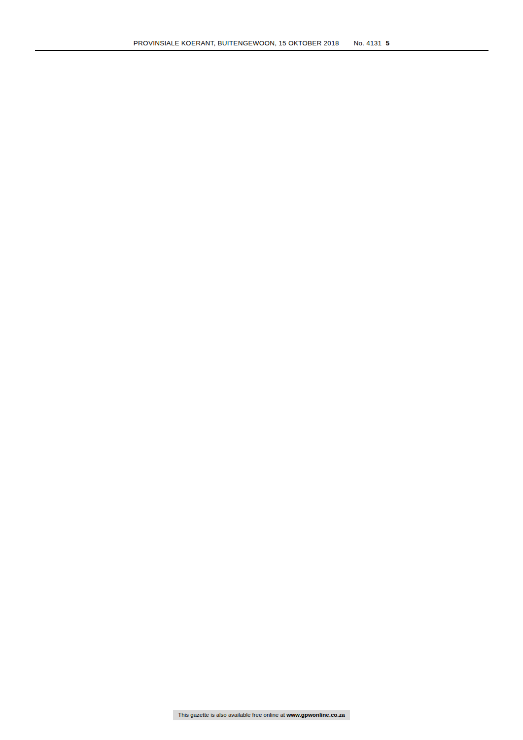Provinsiale Koerant, Buitengewoon, 15 Oktober 2018 No. 4131 5
This gazette is also available free online at www.gpwonline.co.za